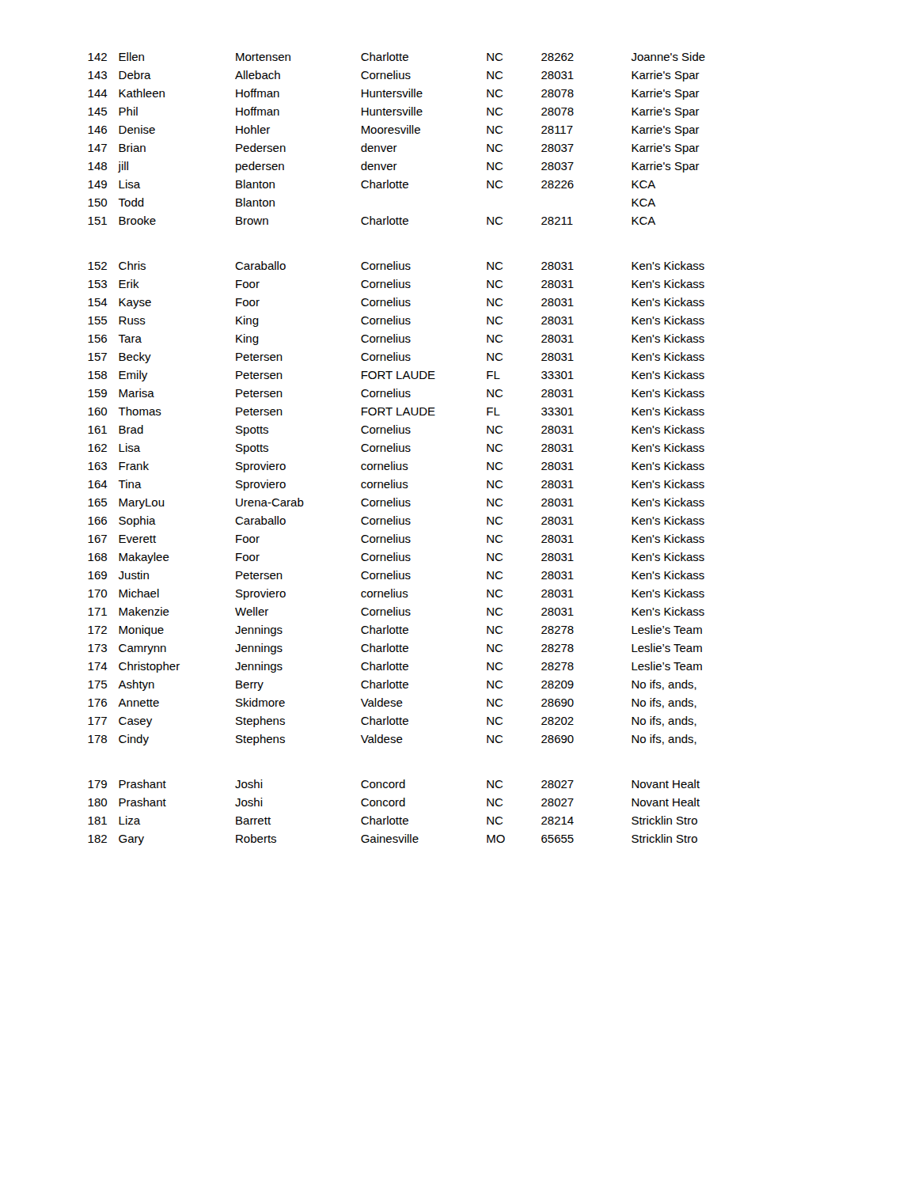| 142 | Ellen | Mortensen | Charlotte | NC | 28262 | Joanne's Side |
| 143 | Debra | Allebach | Cornelius | NC | 28031 | Karrie's Spar |
| 144 | Kathleen | Hoffman | Huntersville | NC | 28078 | Karrie's Spar |
| 145 | Phil | Hoffman | Huntersville | NC | 28078 | Karrie's Spar |
| 146 | Denise | Hohler | Mooresville | NC | 28117 | Karrie's Spar |
| 147 | Brian | Pedersen | denver | NC | 28037 | Karrie's Spar |
| 148 | jill | pedersen | denver | NC | 28037 | Karrie's Spar |
| 149 | Lisa | Blanton | Charlotte | NC | 28226 | KCA |
| 150 | Todd | Blanton | | | | KCA |
| 151 | Brooke | Brown | Charlotte | NC | 28211 | KCA |
| 152 | Chris | Caraballo | Cornelius | NC | 28031 | Ken's Kickass |
| 153 | Erik | Foor | Cornelius | NC | 28031 | Ken's Kickass |
| 154 | Kayse | Foor | Cornelius | NC | 28031 | Ken's Kickass |
| 155 | Russ | King | Cornelius | NC | 28031 | Ken's Kickass |
| 156 | Tara | King | Cornelius | NC | 28031 | Ken's Kickass |
| 157 | Becky | Petersen | Cornelius | NC | 28031 | Ken's Kickass |
| 158 | Emily | Petersen | FORT LAUDE | FL | 33301 | Ken's Kickass |
| 159 | Marisa | Petersen | Cornelius | NC | 28031 | Ken's Kickass |
| 160 | Thomas | Petersen | FORT LAUDE | FL | 33301 | Ken's Kickass |
| 161 | Brad | Spotts | Cornelius | NC | 28031 | Ken's Kickass |
| 162 | Lisa | Spotts | Cornelius | NC | 28031 | Ken's Kickass |
| 163 | Frank | Sproviero | cornelius | NC | 28031 | Ken's Kickass |
| 164 | Tina | Sproviero | cornelius | NC | 28031 | Ken's Kickass |
| 165 | MaryLou | Urena-Carab | Cornelius | NC | 28031 | Ken's Kickass |
| 166 | Sophia | Caraballo | Cornelius | NC | 28031 | Ken's Kickass |
| 167 | Everett | Foor | Cornelius | NC | 28031 | Ken's Kickass |
| 168 | Makaylee | Foor | Cornelius | NC | 28031 | Ken's Kickass |
| 169 | Justin | Petersen | Cornelius | NC | 28031 | Ken's Kickass |
| 170 | Michael | Sproviero | cornelius | NC | 28031 | Ken's Kickass |
| 171 | Makenzie | Weller | Cornelius | NC | 28031 | Ken's Kickass |
| 172 | Monique | Jennings | Charlotte | NC | 28278 | Leslie’s Team |
| 173 | Camrynn | Jennings | Charlotte | NC | 28278 | Leslie’s Team |
| 174 | Christopher | Jennings | Charlotte | NC | 28278 | Leslie’s Team |
| 175 | Ashtyn | Berry | Charlotte | NC | 28209 | No ifs, ands, |
| 176 | Annette | Skidmore | Valdese | NC | 28690 | No ifs, ands, |
| 177 | Casey | Stephens | Charlotte | NC | 28202 | No ifs, ands, |
| 178 | Cindy | Stephens | Valdese | NC | 28690 | No ifs, ands, |
| 179 | Prashant | Joshi | Concord | NC | 28027 | Novant Healt |
| 180 | Prashant | Joshi | Concord | NC | 28027 | Novant Healt |
| 181 | Liza | Barrett | Charlotte | NC | 28214 | Stricklin Stro |
| 182 | Gary | Roberts | Gainesville | MO | 65655 | Stricklin Stro |